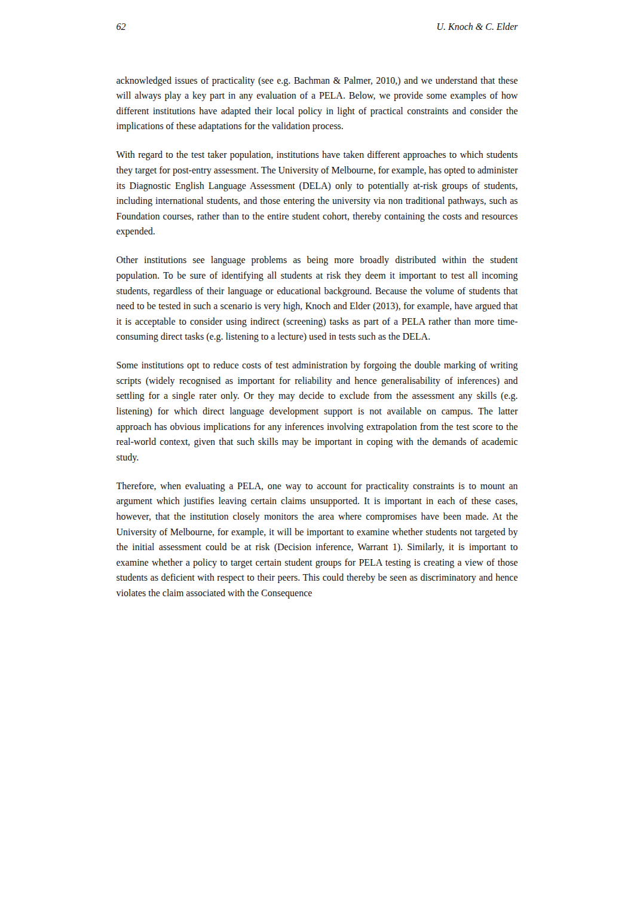62 U. Knoch & C. Elder
acknowledged issues of practicality (see e.g. Bachman & Palmer, 2010,) and we understand that these will always play a key part in any evaluation of a PELA. Below, we provide some examples of how different institutions have adapted their local policy in light of practical constraints and consider the implications of these adaptations for the validation process.
With regard to the test taker population, institutions have taken different approaches to which students they target for post-entry assessment. The University of Melbourne, for example, has opted to administer its Diagnostic English Language Assessment (DELA) only to potentially at-risk groups of students, including international students, and those entering the university via non traditional pathways, such as Foundation courses, rather than to the entire student cohort, thereby containing the costs and resources expended.
Other institutions see language problems as being more broadly distributed within the student population. To be sure of identifying all students at risk they deem it important to test all incoming students, regardless of their language or educational background. Because the volume of students that need to be tested in such a scenario is very high, Knoch and Elder (2013), for example, have argued that it is acceptable to consider using indirect (screening) tasks as part of a PELA rather than more time-consuming direct tasks (e.g. listening to a lecture) used in tests such as the DELA.
Some institutions opt to reduce costs of test administration by forgoing the double marking of writing scripts (widely recognised as important for reliability and hence generalisability of inferences) and settling for a single rater only. Or they may decide to exclude from the assessment any skills (e.g. listening) for which direct language development support is not available on campus. The latter approach has obvious implications for any inferences involving extrapolation from the test score to the real-world context, given that such skills may be important in coping with the demands of academic study.
Therefore, when evaluating a PELA, one way to account for practicality constraints is to mount an argument which justifies leaving certain claims unsupported. It is important in each of these cases, however, that the institution closely monitors the area where compromises have been made. At the University of Melbourne, for example, it will be important to examine whether students not targeted by the initial assessment could be at risk (Decision inference, Warrant 1). Similarly, it is important to examine whether a policy to target certain student groups for PELA testing is creating a view of those students as deficient with respect to their peers. This could thereby be seen as discriminatory and hence violates the claim associated with the Consequence